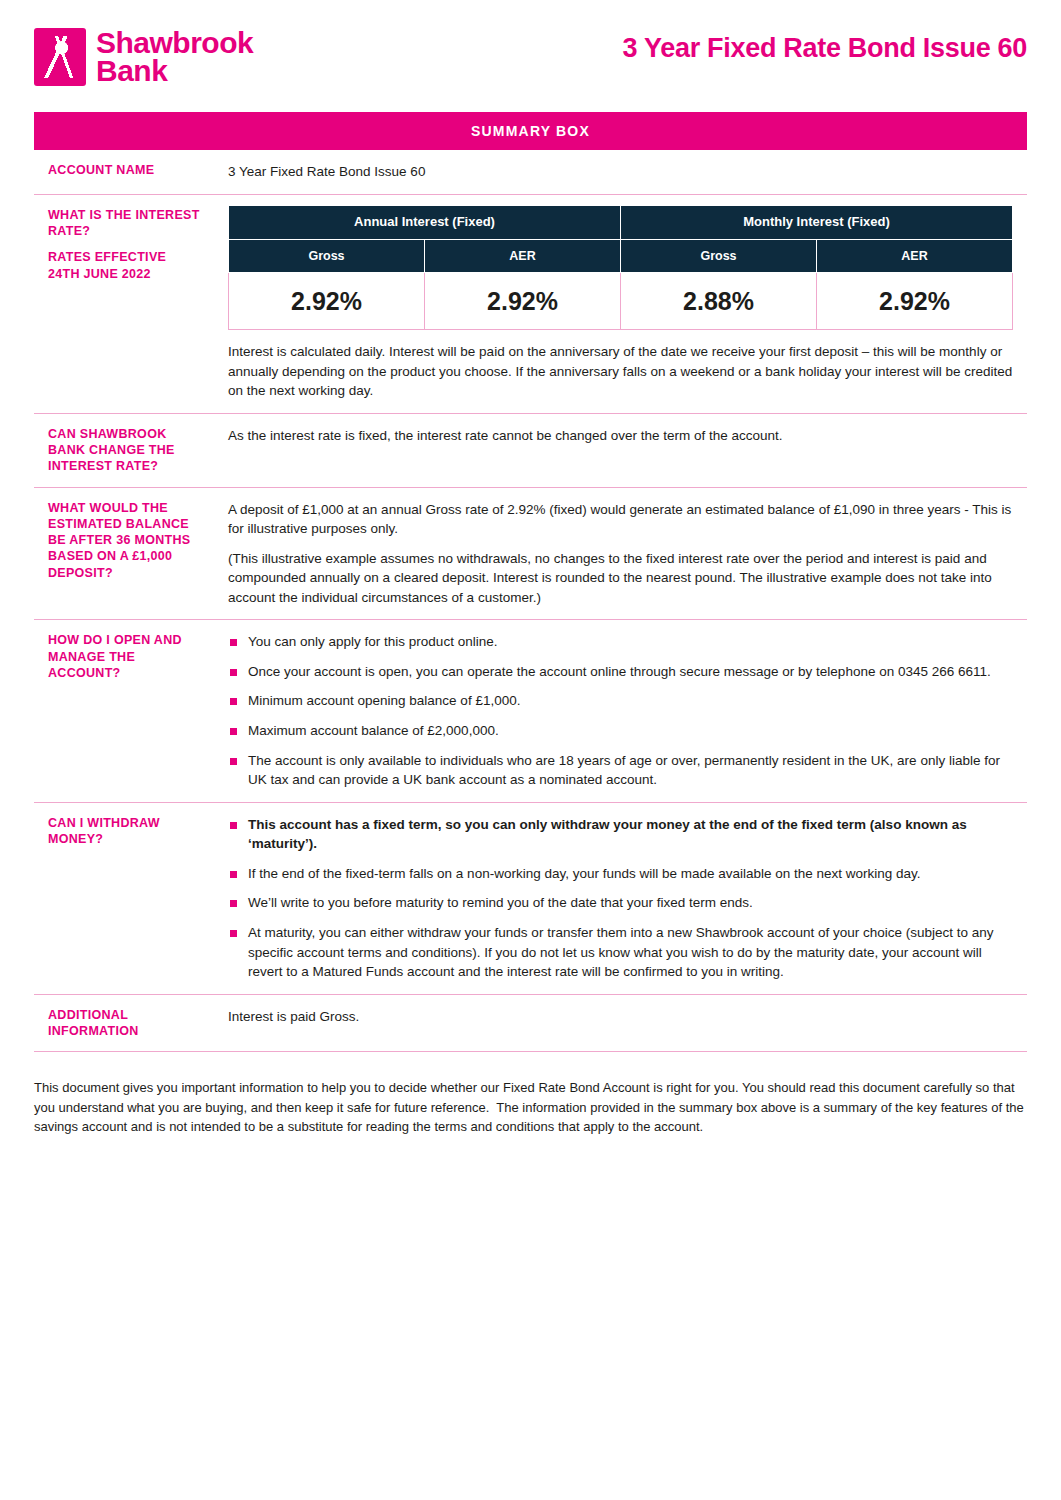Shawbrook
Bank
3 Year Fixed Rate Bond Issue 60
Summary Box
| Account name | 3 Year Fixed Rate Bond Issue 60 |
| What is the interest rate? Rates effective 24th June 2022 | / Annual Interest (Fixed) / Monthly Interest (Fixed) / / --- / --- / / Gross / AER / Gross / AER / / 2.92% / 2.92% / 2.88% / 2.92% / Interest is calculated daily. Interest will be paid on the anniversary of the date we receive your first deposit – this will be monthly or annually depending on the product you choose. If the anniversary falls on a weekend or a bank holiday your interest will be credited on the next working day. |
| Can Shawbrook Bank change the interest rate? | As the interest rate is fixed, the interest rate cannot be changed over the term of the account. |
| What would the estimated balance be after 36 months based on a £1,000 deposit? | A deposit of £1,000 at an annual Gross rate of 2.92% (fixed) would generate an estimated balance of £1,090 in three years - This is for illustrative purposes only. (This illustrative example assumes no withdrawals, no changes to the fixed interest rate over the period and interest is paid and compounded annually on a cleared deposit. Interest is rounded to the nearest pound. The illustrative example does not take into account the individual circumstances of a customer.) |
| How do I open and manage the account? | You can only apply for this product online. Once your account is open, you can operate the account online through secure message or by telephone on 0345 266 6611. Minimum account opening balance of £1,000. Maximum account balance of £2,000,000. The account is only available to individuals who are 18 years of age or over, permanently resident in the UK, are only liable for UK tax and can provide a UK bank account as a nominated account. |
| Can I withdraw money? | This account has a fixed term, so you can only withdraw your money at the end of the fixed term (also known as ‘maturity’). If the end of the fixed-term falls on a non-working day, your funds will be made available on the next working day. We’ll write to you before maturity to remind you of the date that your fixed term ends. At maturity, you can either withdraw your funds or transfer them into a new Shawbrook account of your choice (subject to any specific account terms and conditions). If you do not let us know what you wish to do by the maturity date, your account will revert to a Matured Funds account and the interest rate will be confirmed to you in writing. |
| Additional information | Interest is paid Gross. |
This document gives you important information to help you to decide whether our Fixed Rate Bond Account is right for you. You should read this document carefully so that you understand what you are buying, and then keep it safe for future reference. The information provided in the summary box above is a summary of the key features of the savings account and is not intended to be a substitute for reading the terms and conditions that apply to the account.